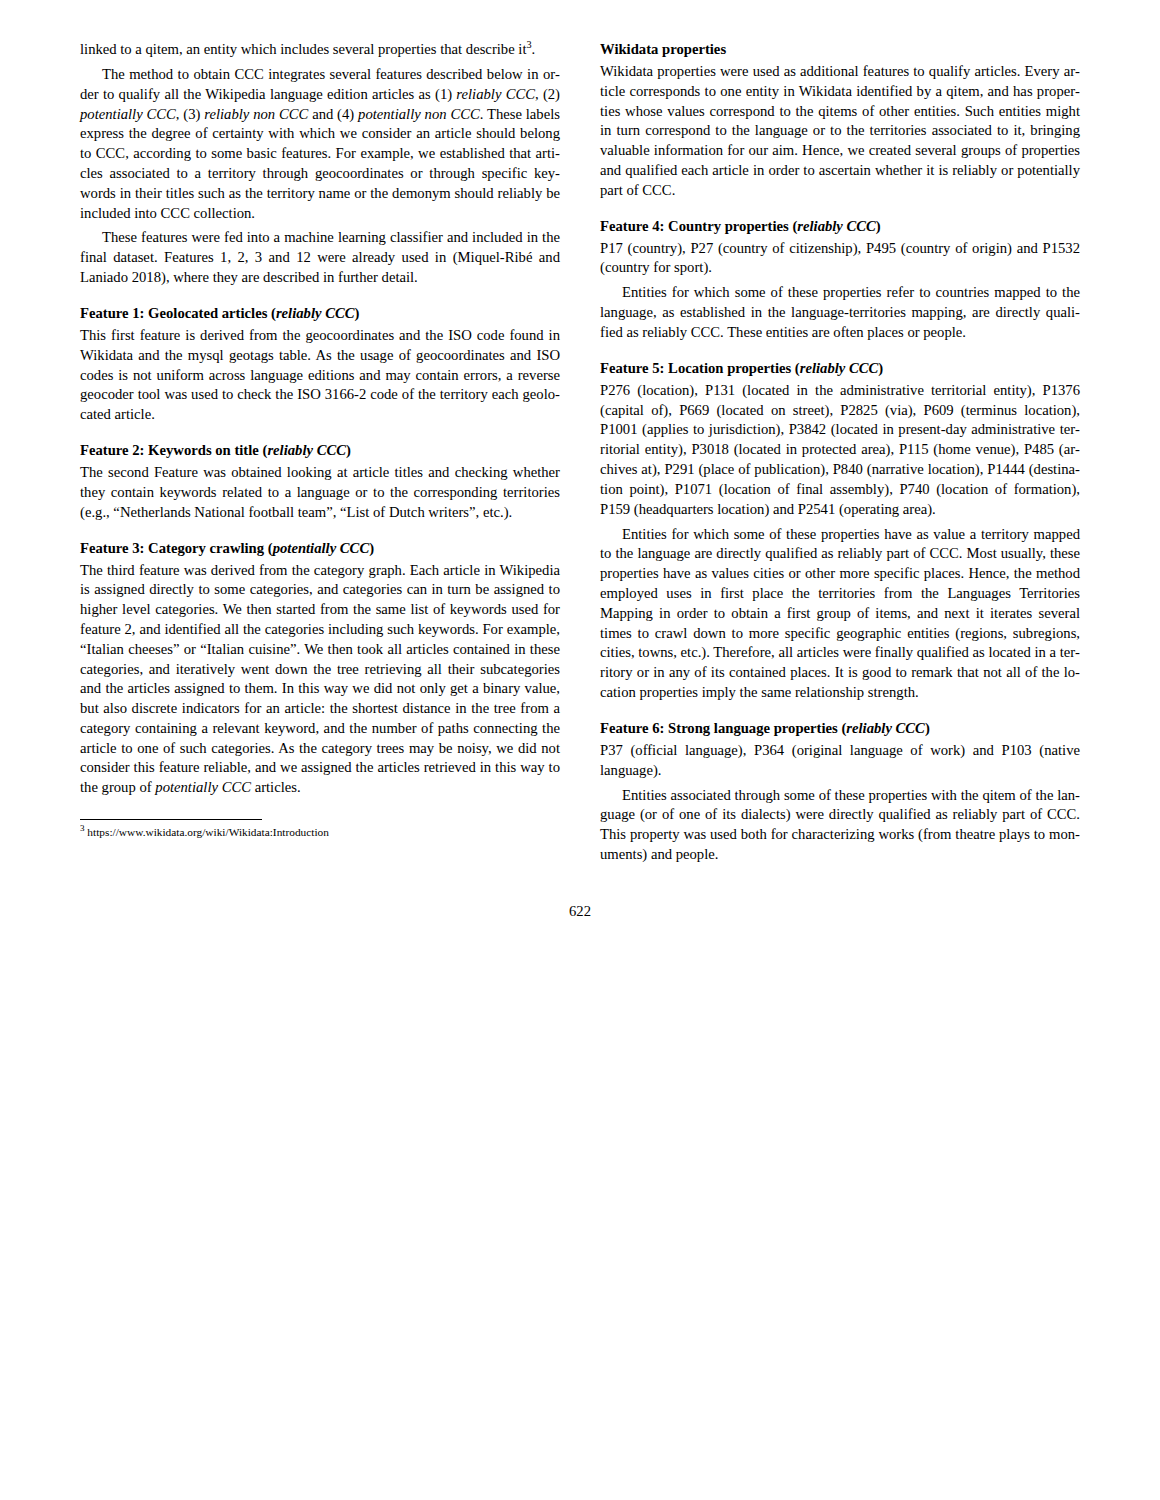linked to a qitem, an entity which includes several properties that describe it3.
The method to obtain CCC integrates several features described below in order to qualify all the Wikipedia language edition articles as (1) reliably CCC, (2) potentially CCC, (3) reliably non CCC and (4) potentially non CCC. These labels express the degree of certainty with which we consider an article should belong to CCC, according to some basic features. For example, we established that articles associated to a territory through geocoordinates or through specific keywords in their titles such as the territory name or the demonym should reliably be included into CCC collection.
These features were fed into a machine learning classifier and included in the final dataset. Features 1, 2, 3 and 12 were already used in (Miquel-Ribé and Laniado 2018), where they are described in further detail.
Feature 1: Geolocated articles (reliably CCC)
This first feature is derived from the geocoordinates and the ISO code found in Wikidata and the mysql geotags table. As the usage of geocoordinates and ISO codes is not uniform across language editions and may contain errors, a reverse geocoder tool was used to check the ISO 3166-2 code of the territory each geolocated article.
Feature 2: Keywords on title (reliably CCC)
The second Feature was obtained looking at article titles and checking whether they contain keywords related to a language or to the corresponding territories (e.g., “Netherlands National football team”, “List of Dutch writers”, etc.).
Feature 3: Category crawling (potentially CCC)
The third feature was derived from the category graph. Each article in Wikipedia is assigned directly to some categories, and categories can in turn be assigned to higher level categories. We then started from the same list of keywords used for feature 2, and identified all the categories including such keywords. For example, “Italian cheeses” or “Italian cuisine”. We then took all articles contained in these categories, and iteratively went down the tree retrieving all their subcategories and the articles assigned to them. In this way we did not only get a binary value, but also discrete indicators for an article: the shortest distance in the tree from a category containing a relevant keyword, and the number of paths connecting the article to one of such categories. As the category trees may be noisy, we did not consider this feature reliable, and we assigned the articles retrieved in this way to the group of potentially CCC articles.
3 https://www.wikidata.org/wiki/Wikidata:Introduction
Wikidata properties
Wikidata properties were used as additional features to qualify articles. Every article corresponds to one entity in Wikidata identified by a qitem, and has properties whose values correspond to the qitems of other entities. Such entities might in turn correspond to the language or to the territories associated to it, bringing valuable information for our aim. Hence, we created several groups of properties and qualified each article in order to ascertain whether it is reliably or potentially part of CCC.
Feature 4: Country properties (reliably CCC)
P17 (country), P27 (country of citizenship), P495 (country of origin) and P1532 (country for sport).
Entities for which some of these properties refer to countries mapped to the language, as established in the language-territories mapping, are directly qualified as reliably CCC. These entities are often places or people.
Feature 5: Location properties (reliably CCC)
P276 (location), P131 (located in the administrative territorial entity), P1376 (capital of), P669 (located on street), P2825 (via), P609 (terminus location), P1001 (applies to jurisdiction), P3842 (located in present-day administrative territorial entity), P3018 (located in protected area), P115 (home venue), P485 (archives at), P291 (place of publication), P840 (narrative location), P1444 (destination point), P1071 (location of final assembly), P740 (location of formation), P159 (headquarters location) and P2541 (operating area).
Entities for which some of these properties have as value a territory mapped to the language are directly qualified as reliably part of CCC. Most usually, these properties have as values cities or other more specific places. Hence, the method employed uses in first place the territories from the Languages Territories Mapping in order to obtain a first group of items, and next it iterates several times to crawl down to more specific geographic entities (regions, subregions, cities, towns, etc.). Therefore, all articles were finally qualified as located in a territory or in any of its contained places. It is good to remark that not all of the location properties imply the same relationship strength.
Feature 6: Strong language properties (reliably CCC)
P37 (official language), P364 (original language of work) and P103 (native language).
Entities associated through some of these properties with the qitem of the language (or of one of its dialects) were directly qualified as reliably part of CCC. This property was used both for characterizing works (from theatre plays to monuments) and people.
622